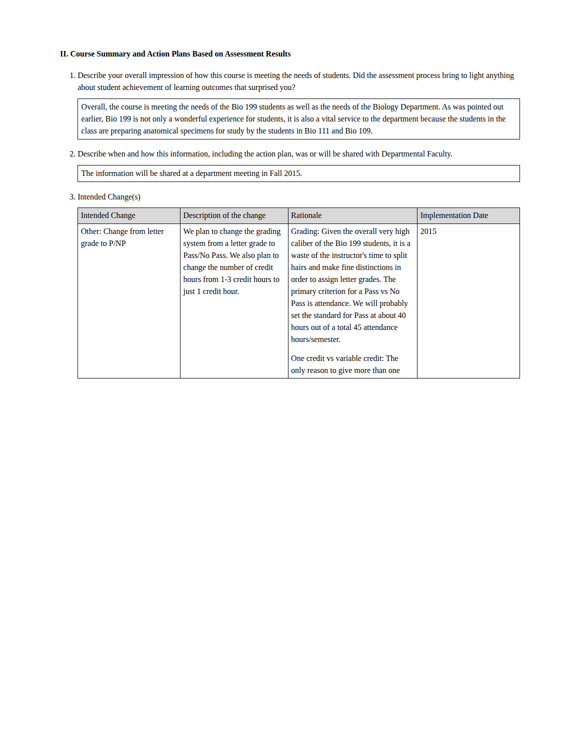II. Course Summary and Action Plans Based on Assessment Results
Describe your overall impression of how this course is meeting the needs of students. Did the assessment process bring to light anything about student achievement of learning outcomes that surprised you?
Overall, the course is meeting the needs of the Bio 199 students as well as the needs of the Biology Department. As was pointed out earlier, Bio 199 is not only a wonderful experience for students, it is also a vital service to the department because the students in the class are preparing anatomical specimens for study by the students in Bio 111 and Bio 109.
Describe when and how this information, including the action plan, was or will be shared with Departmental Faculty.
The information will be shared at a department meeting in Fall 2015.
Intended Change(s)
| Intended Change | Description of the change | Rationale | Implementation Date |
| --- | --- | --- | --- |
| Other: Change from letter grade to P/NP | We plan to change the grading system from a letter grade to Pass/No Pass. We also plan to change the number of credit hours from 1-3 credit hours to just 1 credit hour. | Grading: Given the overall very high caliber of the Bio 199 students, it is a waste of the instructor's time to split hairs and make fine distinctions in order to assign letter grades. The primary criterion for a Pass vs No Pass is attendance. We will probably set the standard for Pass at about 40 hours out of a total 45 attendance hours/semester. One credit vs variable credit: The only reason to give more than one | 2015 |